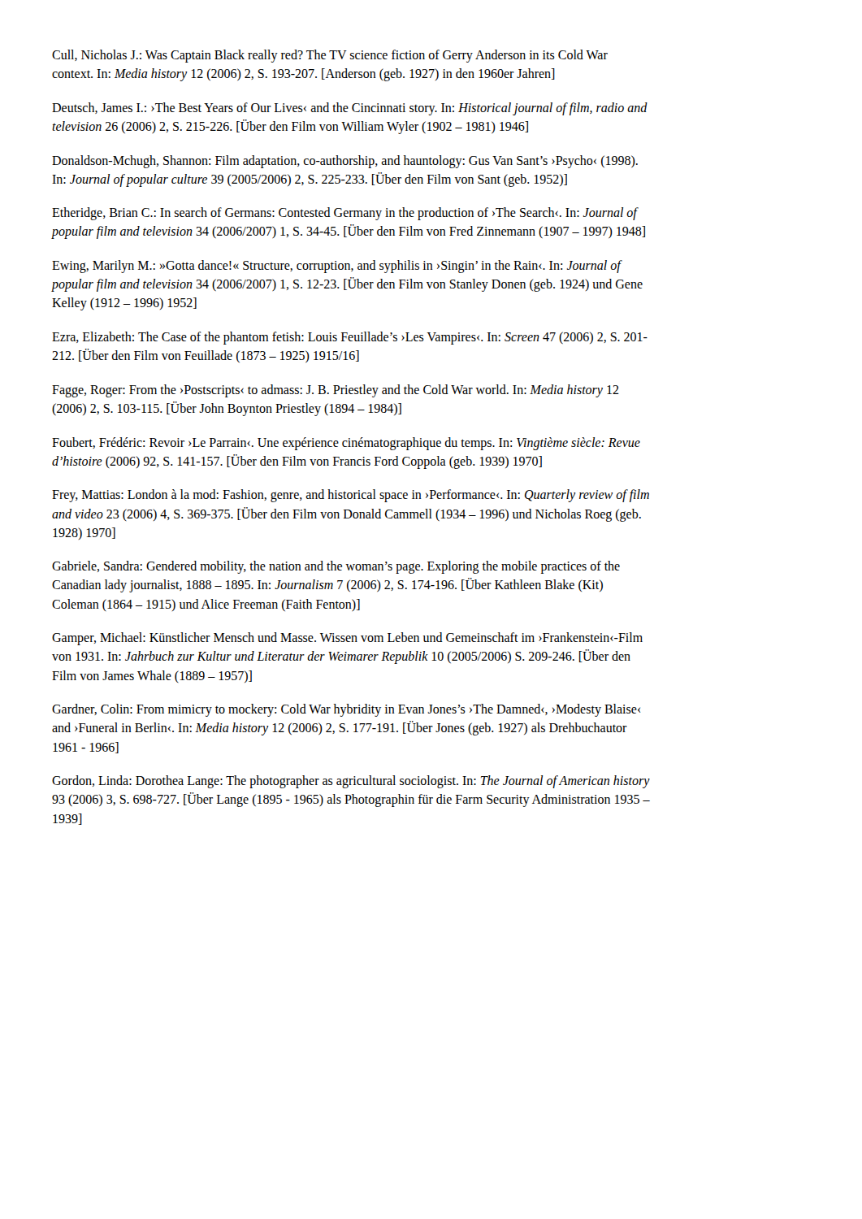Cull, Nicholas J.: Was Captain Black really red? The TV science fiction of Gerry Anderson in its Cold War context. In: Media history 12 (2006) 2, S. 193-207. [Anderson (geb. 1927) in den 1960er Jahren]
Deutsch, James I.: ›The Best Years of Our Lives‹ and the Cincinnati story. In: Historical journal of film, radio and television 26 (2006) 2, S. 215-226. [Über den Film von William Wyler (1902 – 1981) 1946]
Donaldson-Mchugh, Shannon: Film adaptation, co-authorship, and hauntology: Gus Van Sant’s ›Psycho‹ (1998). In: Journal of popular culture 39 (2005/2006) 2, S. 225-233. [Über den Film von Sant (geb. 1952)]
Etheridge, Brian C.: In search of Germans: Contested Germany in the production of ›The Search‹. In: Journal of popular film and television 34 (2006/2007) 1, S. 34-45. [Über den Film von Fred Zinnemann (1907 – 1997) 1948]
Ewing, Marilyn M.: »Gotta dance!« Structure, corruption, and syphilis in ›Singin’ in the Rain‹. In: Journal of popular film and television 34 (2006/2007) 1, S. 12-23. [Über den Film von Stanley Donen (geb. 1924) und Gene Kelley (1912 – 1996) 1952]
Ezra, Elizabeth: The Case of the phantom fetish: Louis Feuillade’s ›Les Vampires‹. In: Screen 47 (2006) 2, S. 201-212. [Über den Film von Feuillade (1873 – 1925) 1915/16]
Fagge, Roger: From the ›Postscripts‹ to admass: J. B. Priestley and the Cold War world. In: Media history 12 (2006) 2, S. 103-115. [Über John Boynton Priestley (1894 – 1984)]
Foubert, Frédéric: Revoir ›Le Parrain‹. Une expérience cinématographique du temps. In: Vingtième siècle: Revue d’histoire (2006) 92, S. 141-157. [Über den Film von Francis Ford Coppola (geb. 1939) 1970]
Frey, Mattias: London à la mod: Fashion, genre, and historical space in ›Performance‹. In: Quarterly review of film and video 23 (2006) 4, S. 369-375. [Über den Film von Donald Cammell (1934 – 1996) und Nicholas Roeg (geb. 1928) 1970]
Gabriele, Sandra: Gendered mobility, the nation and the woman’s page. Exploring the mobile practices of the Canadian lady journalist, 1888 – 1895. In: Journalism 7 (2006) 2, S. 174-196. [Über Kathleen Blake (Kit) Coleman (1864 – 1915) und Alice Freeman (Faith Fenton)]
Gamper, Michael: Künstlicher Mensch und Masse. Wissen vom Leben und Gemeinschaft im ›Frankenstein‹-Film von 1931. In: Jahrbuch zur Kultur und Literatur der Weimarer Republik 10 (2005/2006) S. 209-246. [Über den Film von James Whale (1889 – 1957)]
Gardner, Colin: From mimicry to mockery: Cold War hybridity in Evan Jones’s ›The Damned‹, ›Modesty Blaise‹ and ›Funeral in Berlin‹. In: Media history 12 (2006) 2, S. 177-191. [Über Jones (geb. 1927) als Drehbuchautor 1961 - 1966]
Gordon, Linda: Dorothea Lange: The photographer as agricultural sociologist. In: The Journal of American history 93 (2006) 3, S. 698-727. [Über Lange (1895 - 1965) als Photographin für die Farm Security Administration 1935 – 1939]